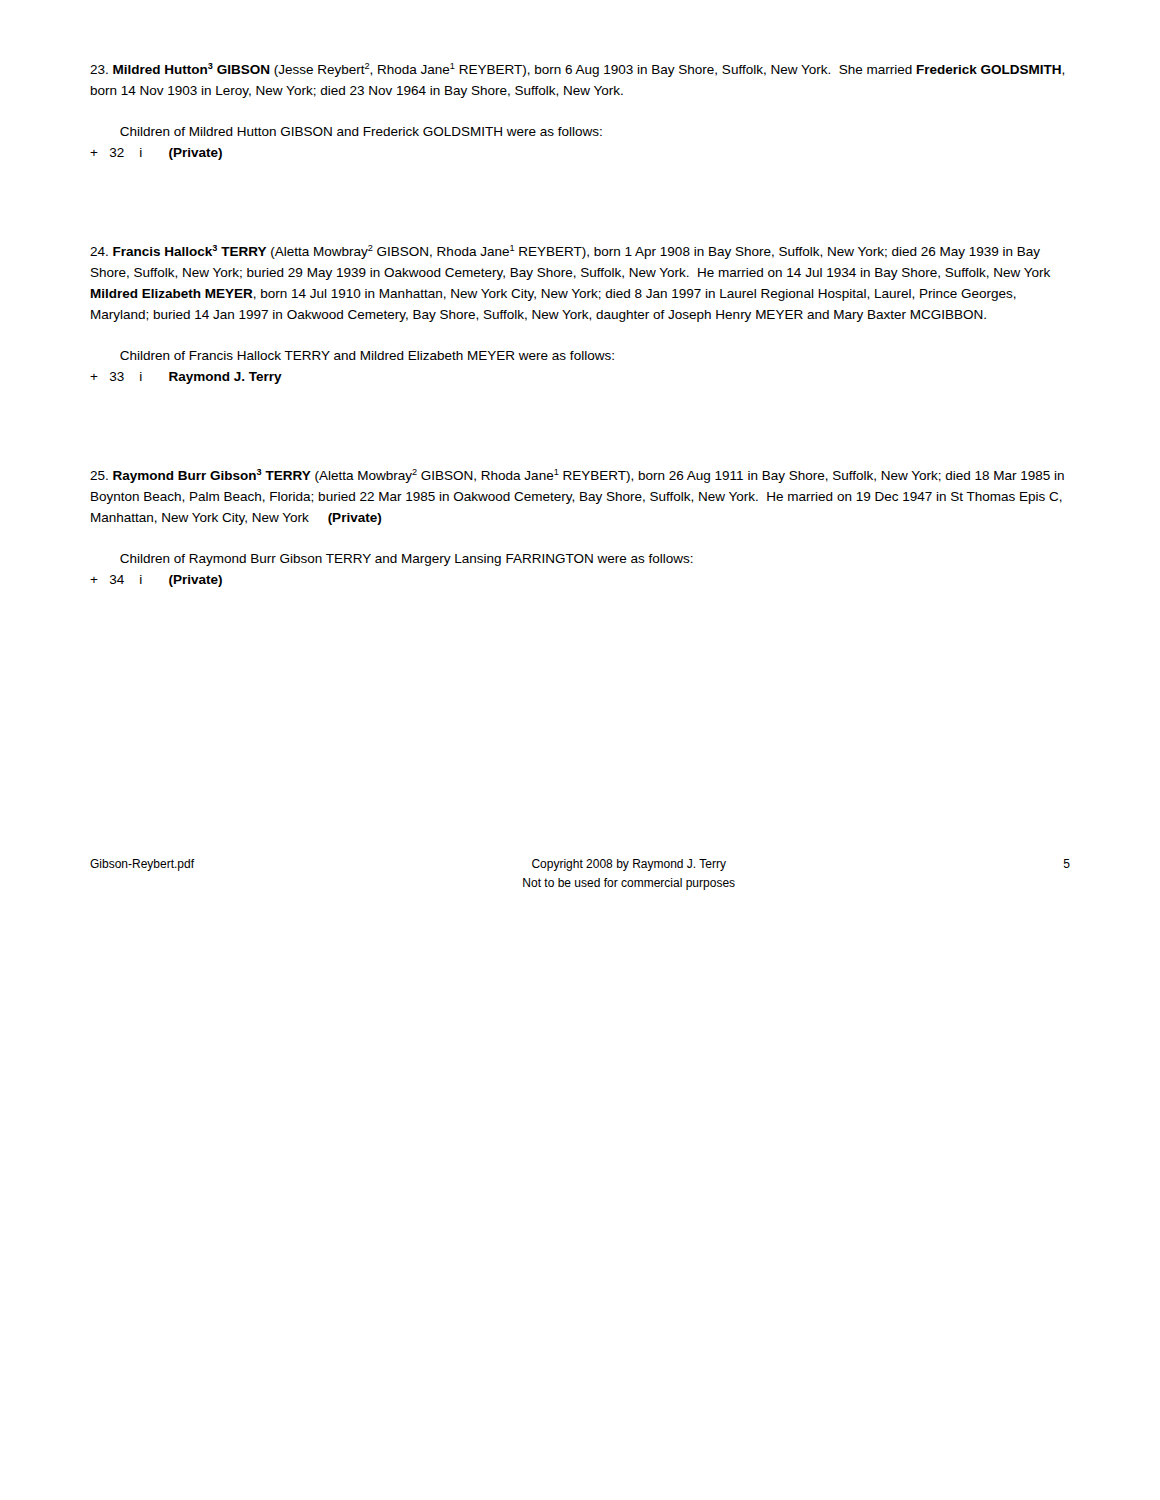23. Mildred Hutton3 GIBSON (Jesse Reybert2, Rhoda Jane1 REYBERT), born 6 Aug 1903 in Bay Shore, Suffolk, New York. She married Frederick GOLDSMITH, born 14 Nov 1903 in Leroy, New York; died 23 Nov 1964 in Bay Shore, Suffolk, New York.
Children of Mildred Hutton GIBSON and Frederick GOLDSMITH were as follows:
+ 32 i (Private)
24. Francis Hallock3 TERRY (Aletta Mowbray2 GIBSON, Rhoda Jane1 REYBERT), born 1 Apr 1908 in Bay Shore, Suffolk, New York; died 26 May 1939 in Bay Shore, Suffolk, New York; buried 29 May 1939 in Oakwood Cemetery, Bay Shore, Suffolk, New York. He married on 14 Jul 1934 in Bay Shore, Suffolk, New York Mildred Elizabeth MEYER, born 14 Jul 1910 in Manhattan, New York City, New York; died 8 Jan 1997 in Laurel Regional Hospital, Laurel, Prince Georges, Maryland; buried 14 Jan 1997 in Oakwood Cemetery, Bay Shore, Suffolk, New York, daughter of Joseph Henry MEYER and Mary Baxter MCGIBBON.
Children of Francis Hallock TERRY and Mildred Elizabeth MEYER were as follows:
+ 33 i Raymond J. Terry
25. Raymond Burr Gibson3 TERRY (Aletta Mowbray2 GIBSON, Rhoda Jane1 REYBERT), born 26 Aug 1911 in Bay Shore, Suffolk, New York; died 18 Mar 1985 in Boynton Beach, Palm Beach, Florida; buried 22 Mar 1985 in Oakwood Cemetery, Bay Shore, Suffolk, New York. He married on 19 Dec 1947 in St Thomas Epis C, Manhattan, New York City, New York (Private)
Children of Raymond Burr Gibson TERRY and Margery Lansing FARRINGTON were as follows:
+ 34 i (Private)
Gibson-Reybert.pdf Copyright 2008 by Raymond J. Terry
Not to be used for commercial purposes 5